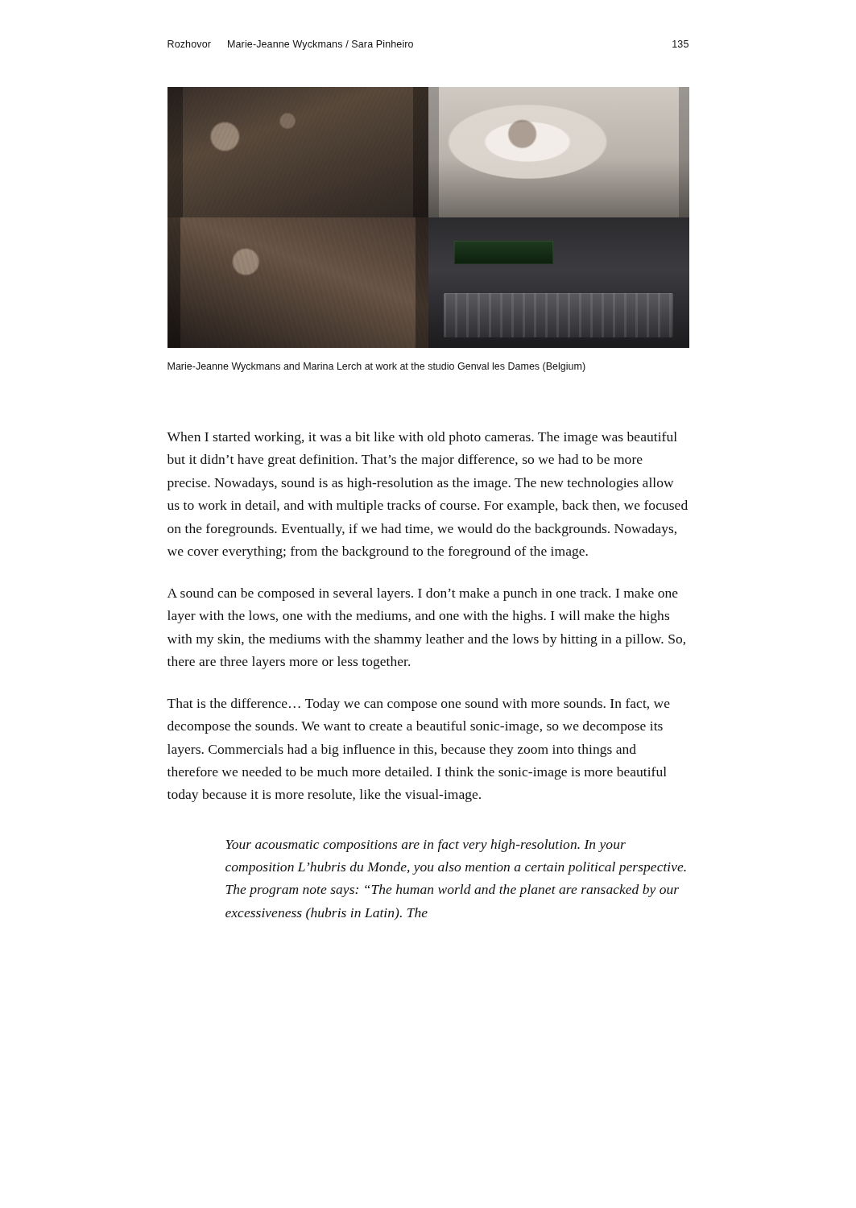Rozhovor Marie-Jeanne Wyckmans / Sara Pinheiro
135
Marie-Jeanne Wyckmans and Marina Lerch at work at the studio Genval les Dames (Belgium)
When I started working, it was a bit like with old photo cameras. The image was beautiful but it didn’t have great definition. That’s the major difference, so we had to be more precise. Nowadays, sound is as high-resolution as the image. The new technologies allow us to work in detail, and with multiple tracks of course. For example, back then, we focused on the foregrounds. Eventually, if we had time, we would do the backgrounds. Nowadays, we cover everything; from the background to the foreground of the image.
A sound can be composed in several layers. I don’t make a punch in one track. I make one layer with the lows, one with the mediums, and one with the highs. I will make the highs with my skin, the mediums with the shammy leather and the lows by hitting in a pillow. So, there are three layers more or less together.
That is the difference… Today we can compose one sound with more sounds. In fact, we decompose the sounds. We want to create a beautiful sonic-image, so we decompose its layers. Commercials had a big influence in this, because they zoom into things and therefore we needed to be much more detailed. I think the sonic-image is more beautiful today because it is more resolute, like the visual-image.
Your acousmatic compositions are in fact very high-resolution. In your composition L’hubris du Monde, you also mention a certain political perspective. The program note says: “The human world and the planet are ransacked by our excessiveness (hubris in Latin). The